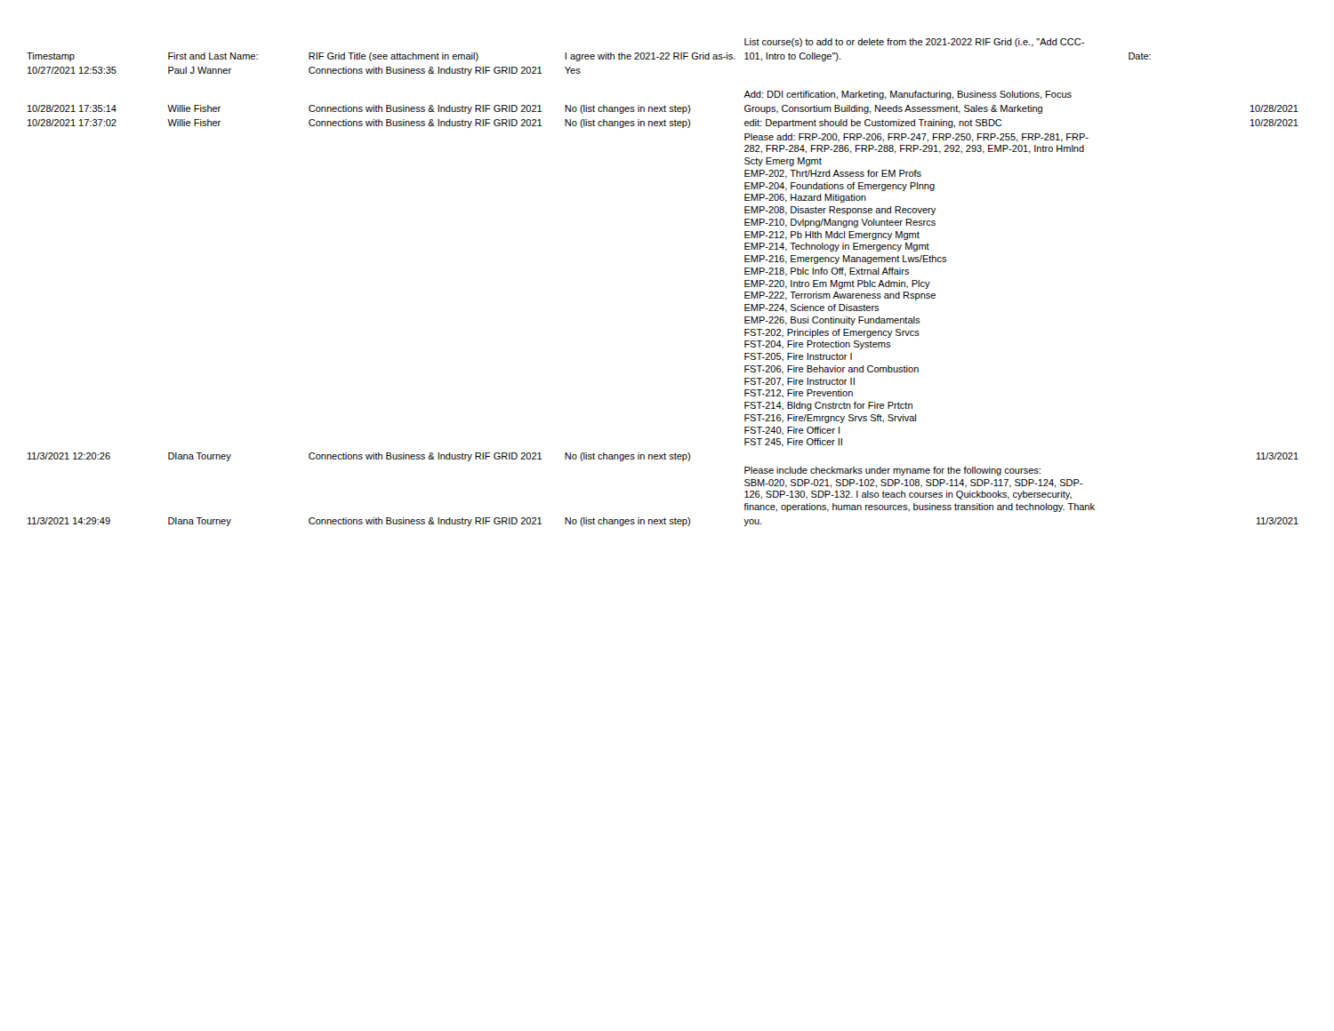| | | | | List course(s) to add to or delete from the 2021-2022 RIF Grid (i.e., "Add CCC- | | |
| --- | --- | --- | --- | --- | --- | --- |
| Timestamp | First and Last Name: | RIF Grid Title (see attachment in email) | I agree with the 2021-22 RIF Grid as-is. | 101, Intro to College"). | Date: | |
| 10/27/2021 12:53:35 | Paul J Wanner | Connections with Business & Industry RIF GRID 2021 | Yes | | | |
| | | | | Add: DDI certification, Marketing, Manufacturing, Business Solutions, Focus | | |
| 10/28/2021 17:35:14 | Willie Fisher | Connections with Business & Industry RIF GRID 2021 | No (list changes in next step) | Groups, Consortium Building, Needs Assessment, Sales & Marketing | | 10/28/2021 |
| 10/28/2021 17:37:02 | Willie Fisher | Connections with Business & Industry RIF GRID 2021 | No (list changes in next step) | edit: Department should be Customized Training, not SBDC | | 10/28/2021 |
| | | | | Please add: FRP-200, FRP-206, FRP-247, FRP-250, FRP-255, FRP-281, FRP- 282, FRP-284, FRP-286, FRP-288, FRP-291, 292, 293, EMP-201, Intro Hmlnd Scty Emerg Mgmt EMP-202, Thrt/Hzrd Assess for EM Profs EMP-204, Foundations of Emergency Plnng EMP-206, Hazard Mitigation EMP-208, Disaster Response and Recovery EMP-210, Dvlpng/Mangng Volunteer Resrcs EMP-212, Pb Hlth Mdcl Emergncy Mgmt EMP-214, Technology in Emergency Mgmt EMP-216, Emergency Management Lws/Ethcs EMP-218, Pblc Info Off, Extrnal Affairs EMP-220, Intro Em Mgmt Pblc Admin, Plcy EMP-222, Terrorism Awareness and Rspnse EMP-224, Science of Disasters EMP-226, Busi Continuity Fundamentals FST-202, Principles of Emergency Srvcs FST-204, Fire Protection Systems FST-205, Fire Instructor I FST-206, Fire Behavior and Combustion FST-207, Fire Instructor II FST-212, Fire Prevention FST-214, Bldng Cnstrctn for Fire Prtctn FST-216, Fire/Emrgncy Srvs Sft, Srvival FST-240, Fire Officer I FST 245, Fire Officer II | | |
| 11/3/2021 12:20:26 | DIana Tourney | Connections with Business & Industry RIF GRID 2021 | No (list changes in next step) | | | 11/3/2021 |
| | | | | Please include checkmarks under myname for the following courses: SBM-020, SDP-021, SDP-102, SDP-108, SDP-114, SDP-117, SDP-124, SDP- 126, SDP-130, SDP-132. I also teach courses in Quickbooks, cybersecurity, finance, operations, human resources, business transition and technology. Thank | | |
| 11/3/2021 14:29:49 | DIana Tourney | Connections with Business & Industry RIF GRID 2021 | No (list changes in next step) | you. | | 11/3/2021 |